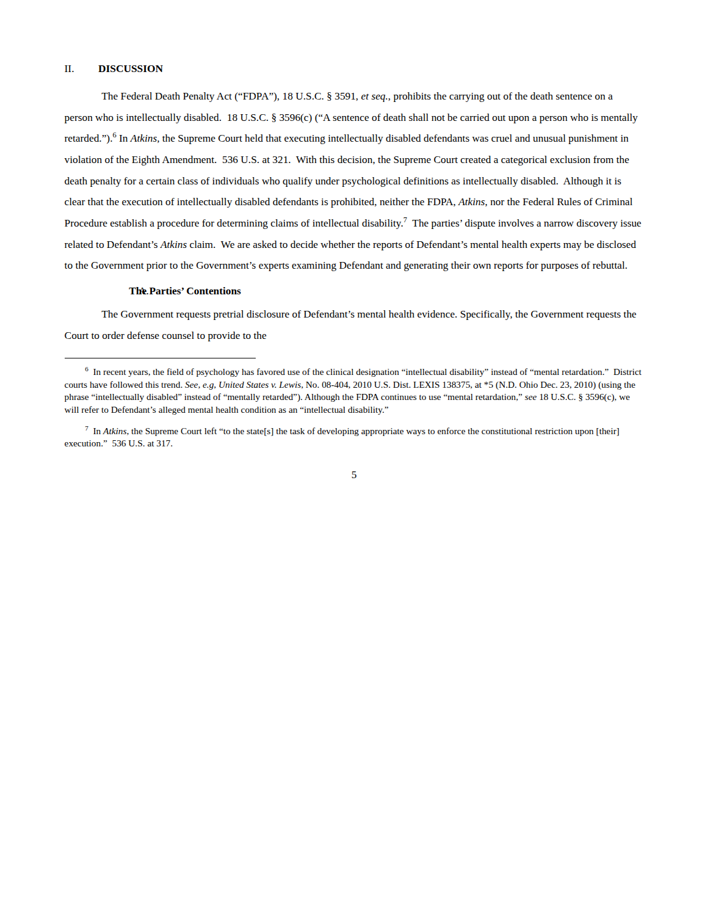II. DISCUSSION
The Federal Death Penalty Act (“FDPA”), 18 U.S.C. § 3591, et seq., prohibits the carrying out of the death sentence on a person who is intellectually disabled. 18 U.S.C. § 3596(c) (“A sentence of death shall not be carried out upon a person who is mentally retarded.”).6 In Atkins, the Supreme Court held that executing intellectually disabled defendants was cruel and unusual punishment in violation of the Eighth Amendment. 536 U.S. at 321. With this decision, the Supreme Court created a categorical exclusion from the death penalty for a certain class of individuals who qualify under psychological definitions as intellectually disabled. Although it is clear that the execution of intellectually disabled defendants is prohibited, neither the FDPA, Atkins, nor the Federal Rules of Criminal Procedure establish a procedure for determining claims of intellectual disability.7 The parties’ dispute involves a narrow discovery issue related to Defendant’s Atkins claim. We are asked to decide whether the reports of Defendant’s mental health experts may be disclosed to the Government prior to the Government’s experts examining Defendant and generating their own reports for purposes of rebuttal.
A. The Parties’ Contentions
The Government requests pretrial disclosure of Defendant’s mental health evidence. Specifically, the Government requests the Court to order defense counsel to provide to the
6 In recent years, the field of psychology has favored use of the clinical designation “intellectual disability” instead of “mental retardation.” District courts have followed this trend. See, e.g, United States v. Lewis, No. 08-404, 2010 U.S. Dist. LEXIS 138375, at *5 (N.D. Ohio Dec. 23, 2010) (using the phrase “intellectually disabled” instead of “mentally retarded”). Although the FDPA continues to use “mental retardation,” see 18 U.S.C. § 3596(c), we will refer to Defendant’s alleged mental health condition as an “intellectual disability.”
7 In Atkins, the Supreme Court left “to the state[s] the task of developing appropriate ways to enforce the constitutional restriction upon [their] execution.” 536 U.S. at 317.
5